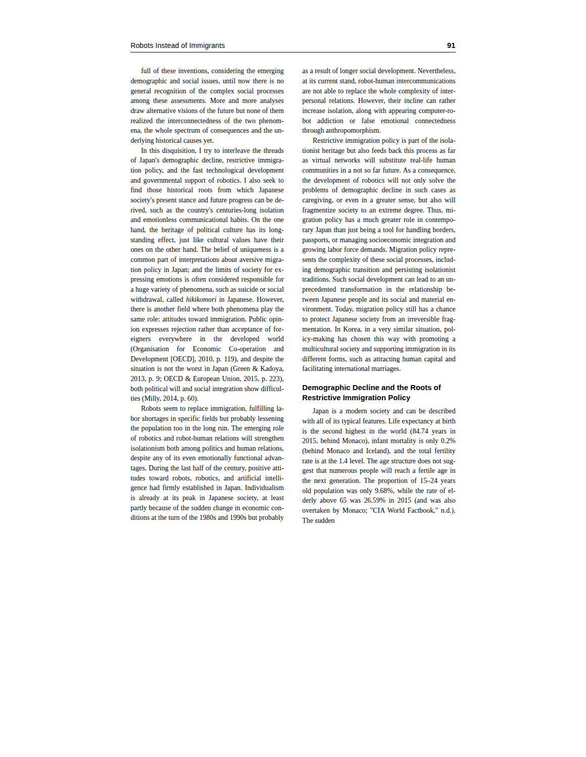Robots Instead of Immigrants 91
full of these inventions, considering the emerging demographic and social issues, until now there is no general recognition of the complex social processes among these assessments. More and more analyses draw alternative visions of the future but none of them realized the interconnectedness of the two phenomena, the whole spectrum of consequences and the underlying historical causes yet.
In this disquisition, I try to interleave the threads of Japan's demographic decline, restrictive immigration policy, and the fast technological development and governmental support of robotics. I also seek to find those historical roots from which Japanese society's present stance and future progress can be derived, such as the country's centuries-long isolation and emotionless communicational habits. On the one hand, the heritage of political culture has its longstanding effect, just like cultural values have their ones on the other hand. The belief of uniqueness is a common part of interpretations about aversive migration policy in Japan; and the limits of society for expressing emotions is often considered responsible for a huge variety of phenomena, such as suicide or social withdrawal, called hikikomori in Japanese. However, there is another field where both phenomena play the same role: attitudes toward immigration. Public opinion expresses rejection rather than acceptance of foreigners everywhere in the developed world (Organisation for Economic Co-operation and Development [OECD], 2010, p. 119), and despite the situation is not the worst in Japan (Green & Kadoya, 2013, p. 9; OECD & European Union, 2015, p. 223), both political will and social integration show difficulties (Milly, 2014, p. 60).
Robots seem to replace immigration, fulfilling labor shortages in specific fields but probably lessening the population too in the long run. The emerging role of robotics and robot-human relations will strengthen isolationism both among politics and human relations, despite any of its even emotionally functional advantages. During the last half of the century, positive attitudes toward robots, robotics, and artificial intelligence had firmly established in Japan. Individualism is already at its peak in Japanese society, at least partly because of the sudden change in economic conditions at the turn of the 1980s and 1990s but probably as a result of longer social development. Nevertheless, at its current stand, robot-human intercommunications are not able to replace the whole complexity of interpersonal relations. However, their incline can rather increase isolation, along with appearing computer-robot addiction or false emotional connectedness through anthropomorphism.
Restrictive immigration policy is part of the isolationist heritage but also feeds back this process as far as virtual networks will substitute real-life human communities in a not so far future. As a consequence, the development of robotics will not only solve the problems of demographic decline in such cases as caregiving, or even in a greater sense, but also will fragmentize society to an extreme degree. Thus, migration policy has a much greater role in contemporary Japan than just being a tool for handling borders, passports, or managing socioeconomic integration and growing labor force demands. Migration policy represents the complexity of these social processes, including demographic transition and persisting isolationist traditions. Such social development can lead to an unprecedented transformation in the relationship between Japanese people and its social and material environment. Today, migration policy still has a chance to protect Japanese society from an irreversible fragmentation. In Korea, in a very similar situation, policy-making has chosen this way with promoting a multicultural society and supporting immigration in its different forms, such as attracting human capital and facilitating international marriages.
Demographic Decline and the Roots of Restrictive Immigration Policy
Japan is a modern society and can be described with all of its typical features. Life expectancy at birth is the second highest in the world (84.74 years in 2015, behind Monaco), infant mortality is only 0.2% (behind Monaco and Iceland), and the total fertility rate is at the 1.4 level. The age structure does not suggest that numerous people will reach a fertile age in the next generation. The proportion of 15–24 years old population was only 9.68%, while the rate of elderly above 65 was 26.59% in 2015 (and was also overtaken by Monaco; "CIA World Factbook," n.d.). The sudden